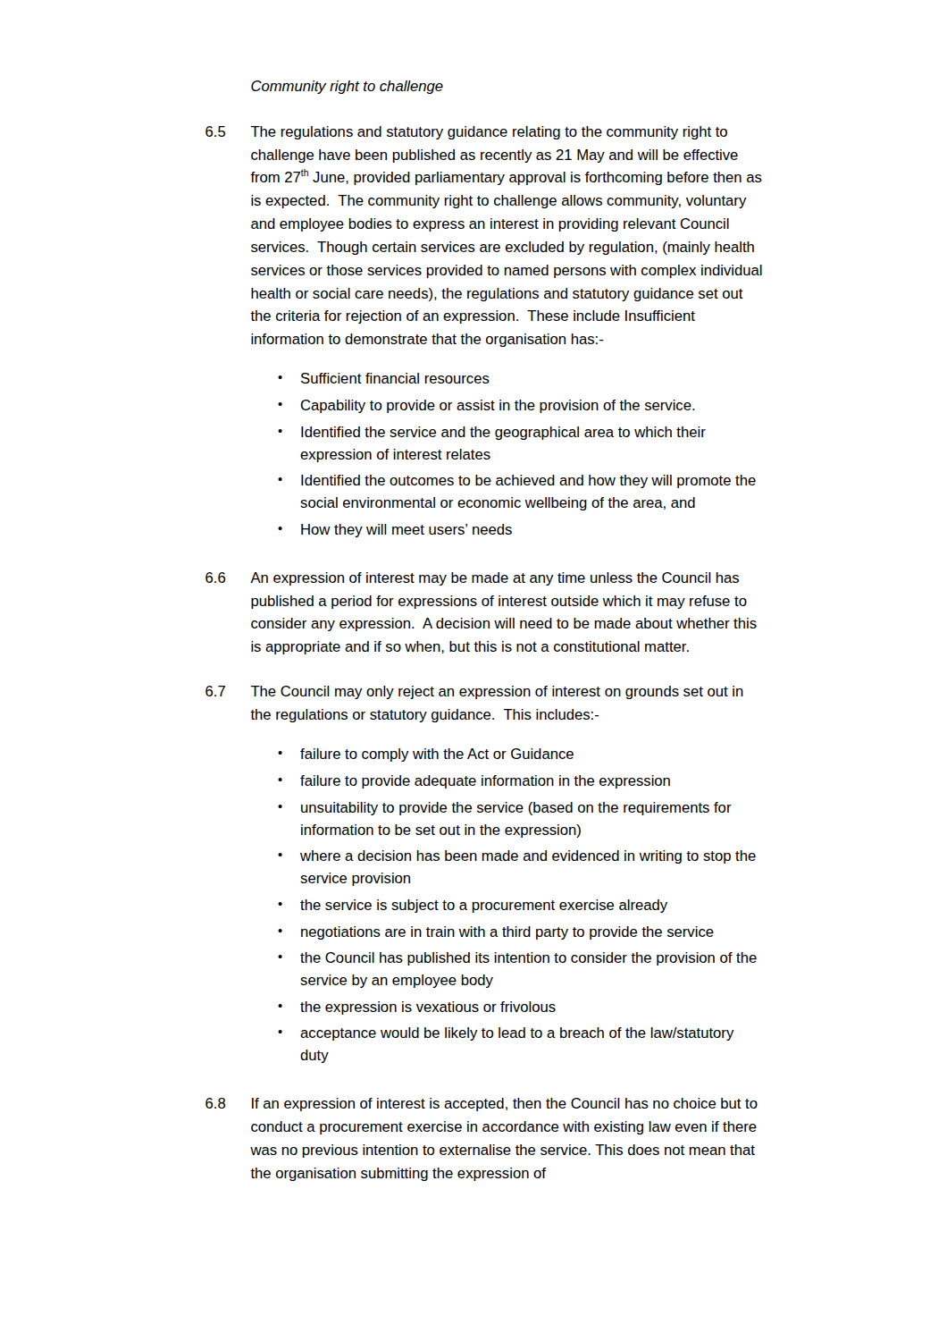Community right to challenge
6.5
The regulations and statutory guidance relating to the community right to challenge have been published as recently as 21 May and will be effective from 27th June, provided parliamentary approval is forthcoming before then as is expected. The community right to challenge allows community, voluntary and employee bodies to express an interest in providing relevant Council services. Though certain services are excluded by regulation, (mainly health services or those services provided to named persons with complex individual health or social care needs), the regulations and statutory guidance set out the criteria for rejection of an expression. These include Insufficient information to demonstrate that the organisation has:-
Sufficient financial resources
Capability to provide or assist in the provision of the service.
Identified the service and the geographical area to which their expression of interest relates
Identified the outcomes to be achieved and how they will promote the social environmental or economic wellbeing of the area, and
How they will meet users’ needs
6.6
An expression of interest may be made at any time unless the Council has published a period for expressions of interest outside which it may refuse to consider any expression. A decision will need to be made about whether this is appropriate and if so when, but this is not a constitutional matter.
6.7
The Council may only reject an expression of interest on grounds set out in the regulations or statutory guidance. This includes:-
failure to comply with the Act or Guidance
failure to provide adequate information in the expression
unsuitability to provide the service (based on the requirements for information to be set out in the expression)
where a decision has been made and evidenced in writing to stop the service provision
the service is subject to a procurement exercise already
negotiations are in train with a third party to provide the service
the Council has published its intention to consider the provision of the service by an employee body
the expression is vexatious or frivolous
acceptance would be likely to lead to a breach of the law/statutory duty
6.8
If an expression of interest is accepted, then the Council has no choice but to conduct a procurement exercise in accordance with existing law even if there was no previous intention to externalise the service. This does not mean that the organisation submitting the expression of